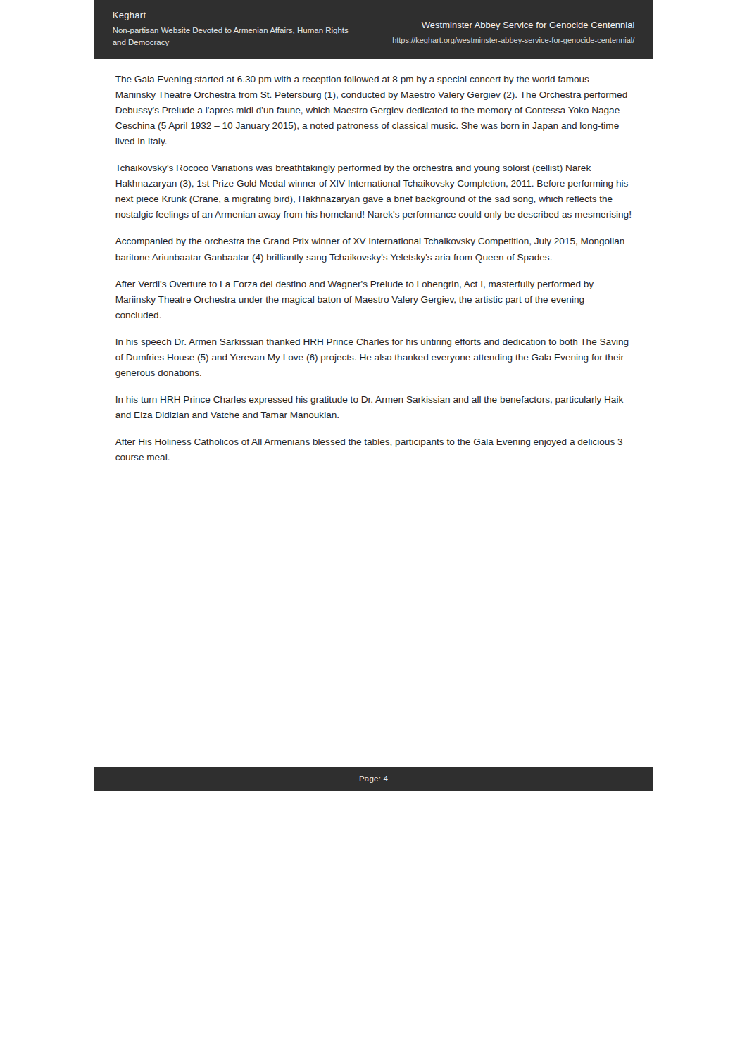Keghart
Non-partisan Website Devoted to Armenian Affairs, Human Rights and Democracy
Westminster Abbey Service for Genocide Centennial
https://keghart.org/westminster-abbey-service-for-genocide-centennial/
The Gala Evening started at 6.30 pm with a reception followed at 8 pm by a special concert by the world famous Mariinsky Theatre Orchestra from St. Petersburg (1), conducted by Maestro Valery Gergiev (2). The Orchestra performed Debussy's Prelude a l'apres midi d'un faune, which Maestro Gergiev dedicated to the memory of Contessa Yoko Nagae Ceschina (5 April 1932 – 10 January 2015), a noted patroness of classical music. She was born in Japan and long-time lived in Italy.
Tchaikovsky's Rococo Variations was breathtakingly performed by the orchestra and young soloist (cellist) Narek Hakhnazaryan (3), 1st Prize Gold Medal winner of XIV International Tchaikovsky Completion, 2011. Before performing his next piece Krunk (Crane, a migrating bird), Hakhnazaryan gave a brief background of the sad song, which reflects the nostalgic feelings of an Armenian away from his homeland! Narek's performance could only be described as mesmerising!
Accompanied by the orchestra the Grand Prix winner of XV International Tchaikovsky Competition, July 2015, Mongolian baritone Ariunbaatar Ganbaatar (4) brilliantly sang Tchaikovsky's Yeletsky's aria from Queen of Spades.
After Verdi's Overture to La Forza del destino and Wagner's Prelude to Lohengrin, Act I, masterfully performed by Mariinsky Theatre Orchestra under the magical baton of Maestro Valery Gergiev, the artistic part of the evening concluded.
In his speech Dr. Armen Sarkissian thanked HRH Prince Charles for his untiring efforts and dedication to both The Saving of Dumfries House (5) and Yerevan My Love (6) projects. He also thanked everyone attending the Gala Evening for their generous donations.
In his turn HRH Prince Charles expressed his gratitude to Dr. Armen Sarkissian and all the benefactors, particularly Haik and Elza Didizian and Vatche and Tamar Manoukian.
After His Holiness Catholicos of All Armenians blessed the tables, participants to the Gala Evening enjoyed a delicious 3 course meal.
Page: 4